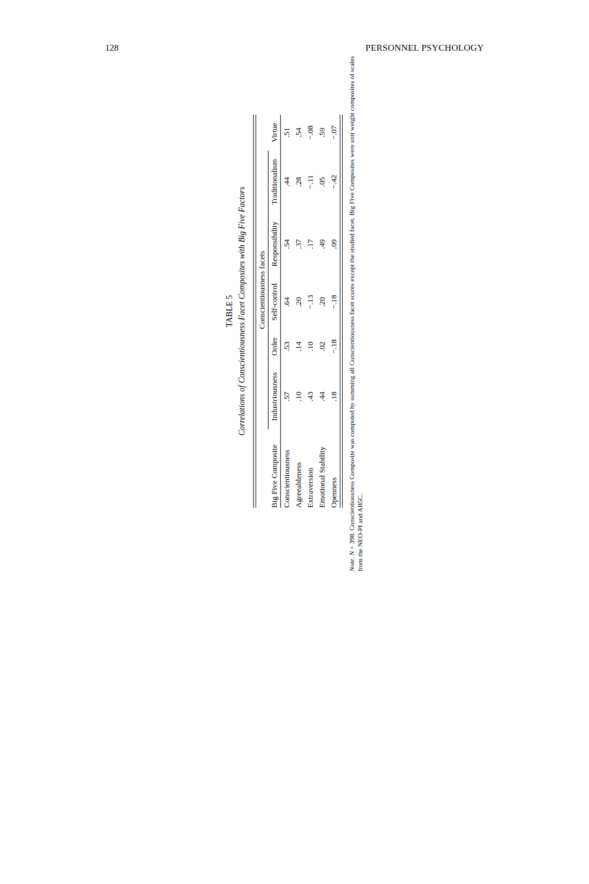128
PERSONNEL PSYCHOLOGY
TABLE 5
Correlations of Conscientiousness Facet Composites with Big Five Factors
| | Conscientiousness facets | |
| Big Five Composite | Industriousness | Order | Self-control | Responsibility | Traditionalism | Virtue |
| Conscientiousness | .57 | .53 | .64 | .54 | .44 | .51 |
| Agreeableness | .10 | .14 | .20 | .37 | .28 | .54 |
| Extraversion | .43 | .10 | −.13 | .17 | −.11 | −.08 |
| Emotional Stability | .44 | .02 | .20 | .49 | .05 | .59 |
| Openness | .18 | −.18 | −.18 | .09 | −.42 | −.07 |
Note. N = 398. Conscientiousness Composite was computed by summing all Conscientiousness facet scores except the studied facet. Big Five Composites were unit weight composites of scales from the NEO-PI and AB5C.